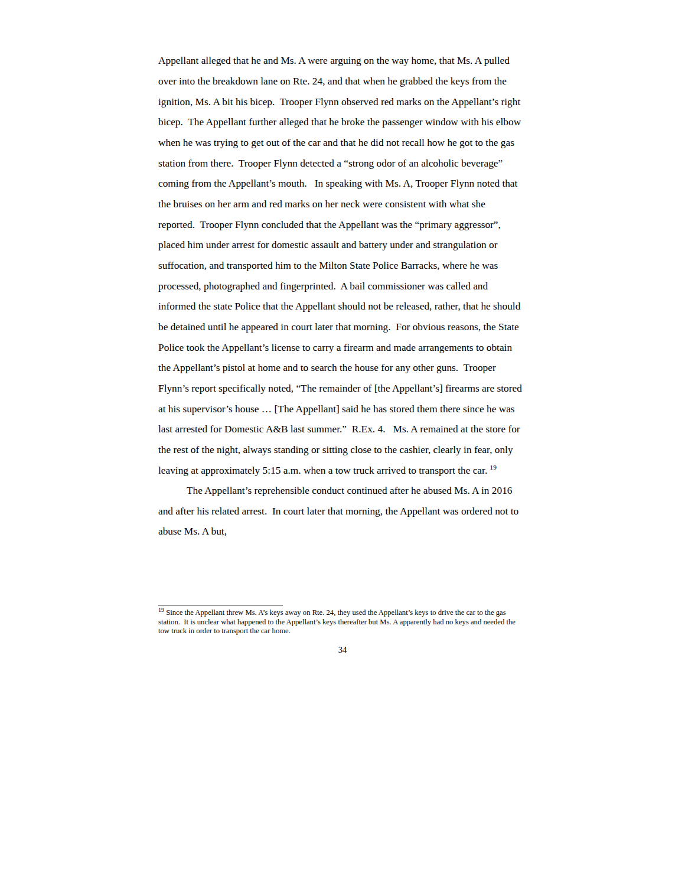Appellant alleged that he and Ms. A were arguing on the way home, that Ms. A pulled over into the breakdown lane on Rte. 24, and that when he grabbed the keys from the ignition, Ms. A bit his bicep. Trooper Flynn observed red marks on the Appellant’s right bicep. The Appellant further alleged that he broke the passenger window with his elbow when he was trying to get out of the car and that he did not recall how he got to the gas station from there. Trooper Flynn detected a “strong odor of an alcoholic beverage” coming from the Appellant’s mouth. In speaking with Ms. A, Trooper Flynn noted that the bruises on her arm and red marks on her neck were consistent with what she reported. Trooper Flynn concluded that the Appellant was the “primary aggressor”, placed him under arrest for domestic assault and battery under and strangulation or suffocation, and transported him to the Milton State Police Barracks, where he was processed, photographed and fingerprinted. A bail commissioner was called and informed the state Police that the Appellant should not be released, rather, that he should be detained until he appeared in court later that morning. For obvious reasons, the State Police took the Appellant’s license to carry a firearm and made arrangements to obtain the Appellant’s pistol at home and to search the house for any other guns. Trooper Flynn’s report specifically noted, “The remainder of [the Appellant’s] firearms are stored at his supervisor’s house … [The Appellant] said he has stored them there since he was last arrested for Domestic A&B last summer.” R.Ex. 4. Ms. A remained at the store for the rest of the night, always standing or sitting close to the cashier, clearly in fear, only leaving at approximately 5:15 a.m. when a tow truck arrived to transport the car. 19
The Appellant’s reprehensible conduct continued after he abused Ms. A in 2016 and after his related arrest. In court later that morning, the Appellant was ordered not to abuse Ms. A but,
19 Since the Appellant threw Ms. A’s keys away on Rte. 24, they used the Appellant’s keys to drive the car to the gas station. It is unclear what happened to the Appellant’s keys thereafter but Ms. A apparently had no keys and needed the tow truck in order to transport the car home.
34